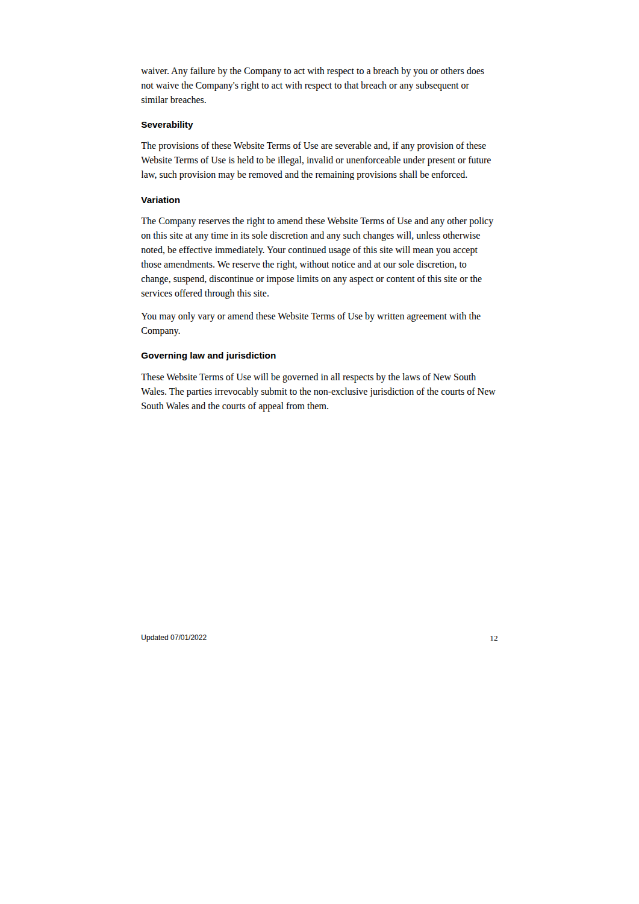waiver. Any failure by the Company to act with respect to a breach by you or others does not waive the Company's right to act with respect to that breach or any subsequent or similar breaches.
Severability
The provisions of these Website Terms of Use are severable and, if any provision of these Website Terms of Use is held to be illegal, invalid or unenforceable under present or future law, such provision may be removed and the remaining provisions shall be enforced.
Variation
The Company reserves the right to amend these Website Terms of Use and any other policy on this site at any time in its sole discretion and any such changes will, unless otherwise noted, be effective immediately. Your continued usage of this site will mean you accept those amendments. We reserve the right, without notice and at our sole discretion, to change, suspend, discontinue or impose limits on any aspect or content of this site or the services offered through this site.
You may only vary or amend these Website Terms of Use by written agreement with the Company.
Governing law and jurisdiction
These Website Terms of Use will be governed in all respects by the laws of New South Wales. The parties irrevocably submit to the non-exclusive jurisdiction of the courts of New South Wales and the courts of appeal from them.
Updated 07/01/2022 12